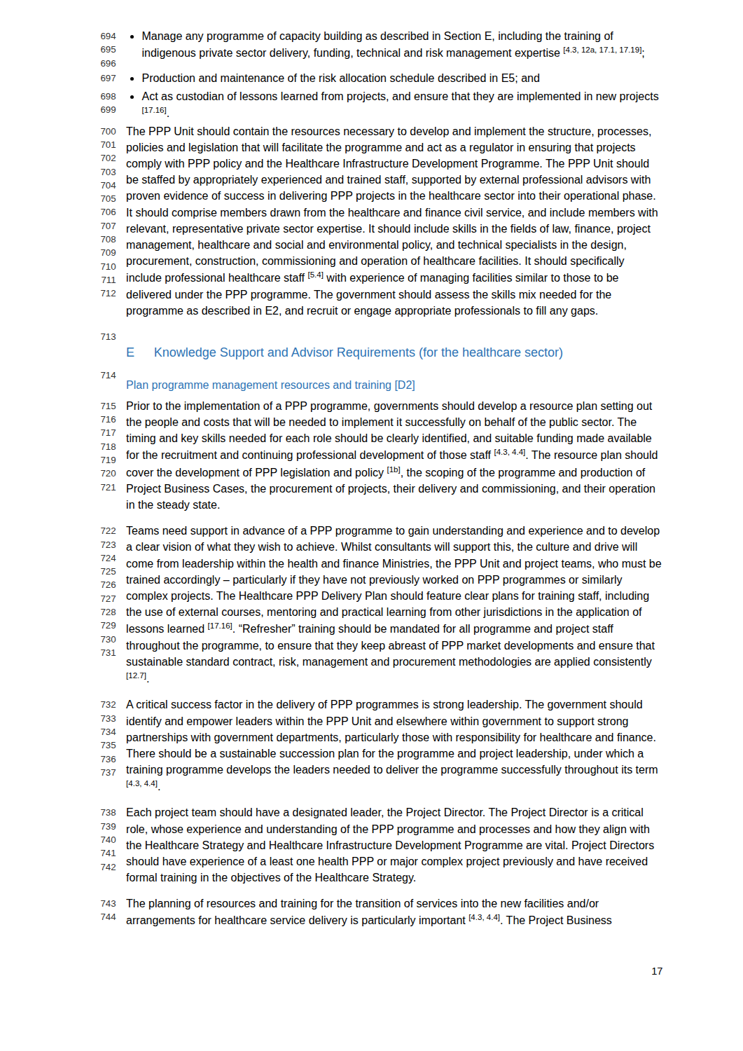694
695
696
Manage any programme of capacity building as described in Section E, including the training of indigenous private sector delivery, funding, technical and risk management expertise [4.3, 12a, 17.1, 17.19];
697
Production and maintenance of the risk allocation schedule described in E5; and
698
699
Act as custodian of lessons learned from projects, and ensure that they are implemented in new projects [17.16].
700
701
702
703
704
705
706
707
708
709
710
711
712
The PPP Unit should contain the resources necessary to develop and implement the structure, processes, policies and legislation that will facilitate the programme and act as a regulator in ensuring that projects comply with PPP policy and the Healthcare Infrastructure Development Programme. The PPP Unit should be staffed by appropriately experienced and trained staff, supported by external professional advisors with proven evidence of success in delivering PPP projects in the healthcare sector into their operational phase. It should comprise members drawn from the healthcare and finance civil service, and include members with relevant, representative private sector expertise. It should include skills in the fields of law, finance, project management, healthcare and social and environmental policy, and technical specialists in the design, procurement, construction, commissioning and operation of healthcare facilities. It should specifically include professional healthcare staff [5.4] with experience of managing facilities similar to those to be delivered under the PPP programme. The government should assess the skills mix needed for the programme as described in E2, and recruit or engage appropriate professionals to fill any gaps.
713
EKnowledge Support and Advisor Requirements (for the healthcare sector)
714
Plan programme management resources and training [D2]
715
716
717
718
719
720
721
Prior to the implementation of a PPP programme, governments should develop a resource plan setting out the people and costs that will be needed to implement it successfully on behalf of the public sector. The timing and key skills needed for each role should be clearly identified, and suitable funding made available for the recruitment and continuing professional development of those staff [4.3, 4.4]. The resource plan should cover the development of PPP legislation and policy [1b], the scoping of the programme and production of Project Business Cases, the procurement of projects, their delivery and commissioning, and their operation in the steady state.
722
723
724
725
726
727
728
729
730
731
Teams need support in advance of a PPP programme to gain understanding and experience and to develop a clear vision of what they wish to achieve. Whilst consultants will support this, the culture and drive will come from leadership within the health and finance Ministries, the PPP Unit and project teams, who must be trained accordingly – particularly if they have not previously worked on PPP programmes or similarly complex projects. The Healthcare PPP Delivery Plan should feature clear plans for training staff, including the use of external courses, mentoring and practical learning from other jurisdictions in the application of lessons learned [17.16]. “Refresher” training should be mandated for all programme and project staff throughout the programme, to ensure that they keep abreast of PPP market developments and ensure that sustainable standard contract, risk, management and procurement methodologies are applied consistently [12.7].
732
733
734
735
736
737
A critical success factor in the delivery of PPP programmes is strong leadership. The government should identify and empower leaders within the PPP Unit and elsewhere within government to support strong partnerships with government departments, particularly those with responsibility for healthcare and finance. There should be a sustainable succession plan for the programme and project leadership, under which a training programme develops the leaders needed to deliver the programme successfully throughout its term [4.3, 4.4].
738
739
740
741
742
Each project team should have a designated leader, the Project Director. The Project Director is a critical role, whose experience and understanding of the PPP programme and processes and how they align with the Healthcare Strategy and Healthcare Infrastructure Development Programme are vital. Project Directors should have experience of a least one health PPP or major complex project previously and have received formal training in the objectives of the Healthcare Strategy.
743
744
The planning of resources and training for the transition of services into the new facilities and/or arrangements for healthcare service delivery is particularly important [4.3, 4.4]. The Project Business
17